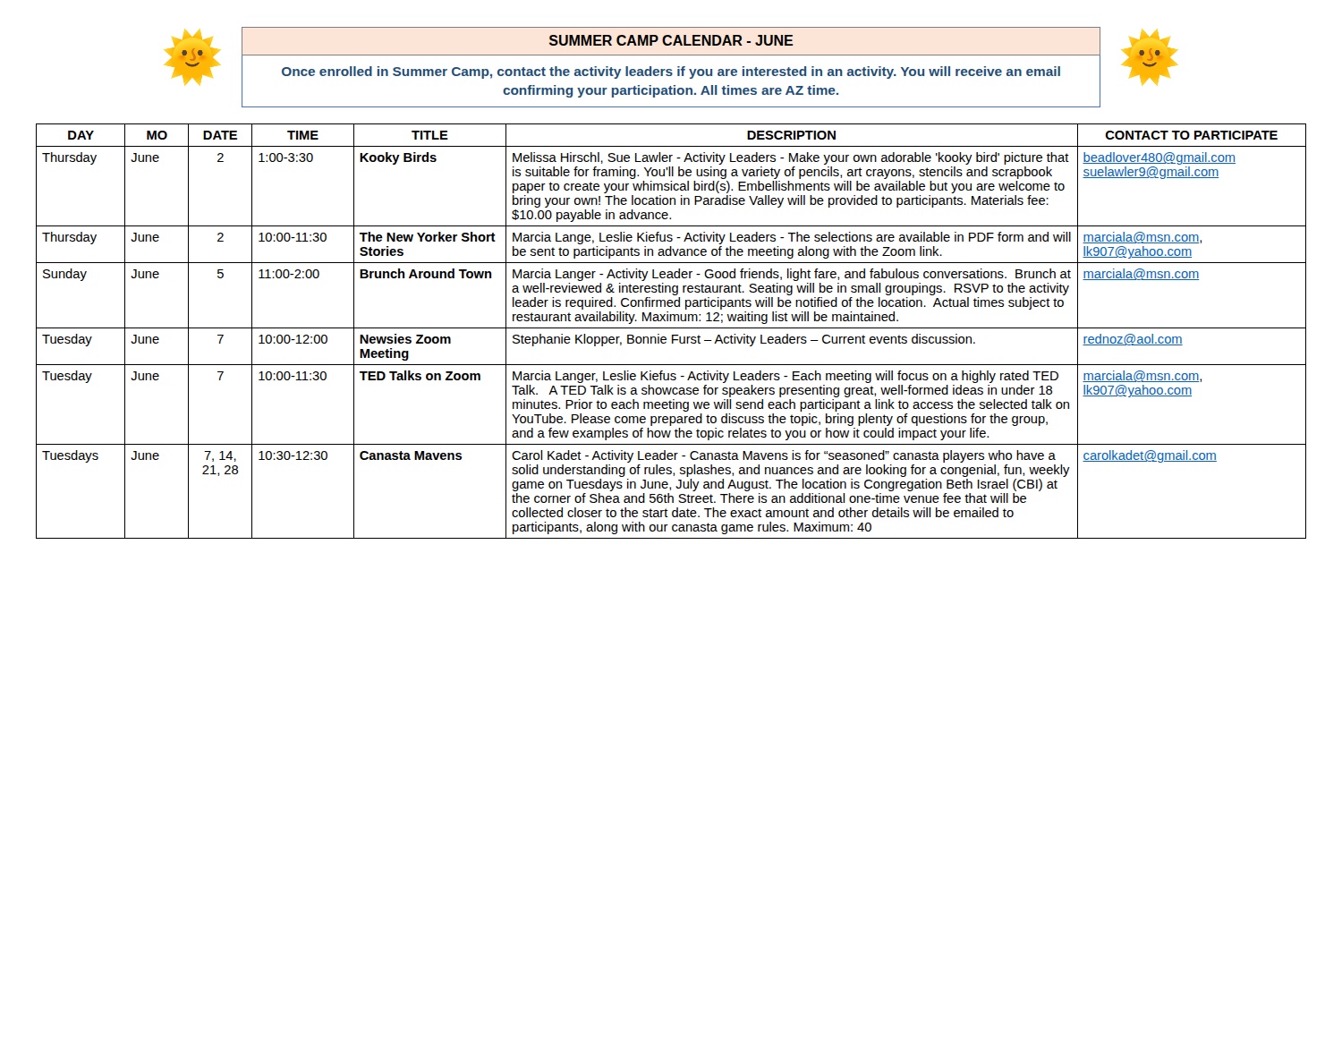🌞
SUMMER CAMP CALENDAR - JUNE
Once enrolled in Summer Camp, contact the activity leaders if you are interested in an activity. You will receive an email confirming your participation. All times are AZ time.
🌞
| DAY | MO | DATE | TIME | TITLE | DESCRIPTION | CONTACT TO PARTICIPATE |
| --- | --- | --- | --- | --- | --- | --- |
| Thursday | June | 2 | 1:00-3:30 | Kooky Birds | Melissa Hirschl, Sue Lawler - Activity Leaders - Make your own adorable 'kooky bird' picture that is suitable for framing. You'll be using a variety of pencils, art crayons, stencils and scrapbook paper to create your whimsical bird(s). Embellishments will be available but you are welcome to bring your own! The location in Paradise Valley will be provided to participants. Materials fee: $10.00 payable in advance. | beadlover480@gmail.com suelawler9@gmail.com |
| Thursday | June | 2 | 10:00-11:30 | The New Yorker Short Stories | Marcia Lange, Leslie Kiefus - Activity Leaders - The selections are available in PDF form and will be sent to participants in advance of the meeting along with the Zoom link. | marciala@msn.com , lk907@yahoo.com |
| Sunday | June | 5 | 11:00-2:00 | Brunch Around Town | Marcia Langer - Activity Leader - Good friends, light fare, and fabulous conversations. Brunch at a well-reviewed & interesting restaurant. Seating will be in small groupings. RSVP to the activity leader is required. Confirmed participants will be notified of the location. Actual times subject to restaurant availability. Maximum: 12; waiting list will be maintained. | marciala@msn.com |
| Tuesday | June | 7 | 10:00-12:00 | Newsies Zoom Meeting | Stephanie Klopper, Bonnie Furst – Activity Leaders – Current events discussion. | rednoz@aol.com |
| Tuesday | June | 7 | 10:00-11:30 | TED Talks on Zoom | Marcia Langer, Leslie Kiefus - Activity Leaders - Each meeting will focus on a highly rated TED Talk. A TED Talk is a showcase for speakers presenting great, well-formed ideas in under 18 minutes. Prior to each meeting we will send each participant a link to access the selected talk on YouTube. Please come prepared to discuss the topic, bring plenty of questions for the group, and a few examples of how the topic relates to you or how it could impact your life. | marciala@msn.com , lk907@yahoo.com |
| Tuesdays | June | 7, 14, 21, 28 | 10:30-12:30 | Canasta Mavens | Carol Kadet - Activity Leader - Canasta Mavens is for “seasoned” canasta players who have a solid understanding of rules, splashes, and nuances and are looking for a congenial, fun, weekly game on Tuesdays in June, July and August. The location is Congregation Beth Israel (CBI) at the corner of Shea and 56th Street. There is an additional one-time venue fee that will be collected closer to the start date. The exact amount and other details will be emailed to participants, along with our canasta game rules. Maximum: 40 | carolkadet@gmail.com |